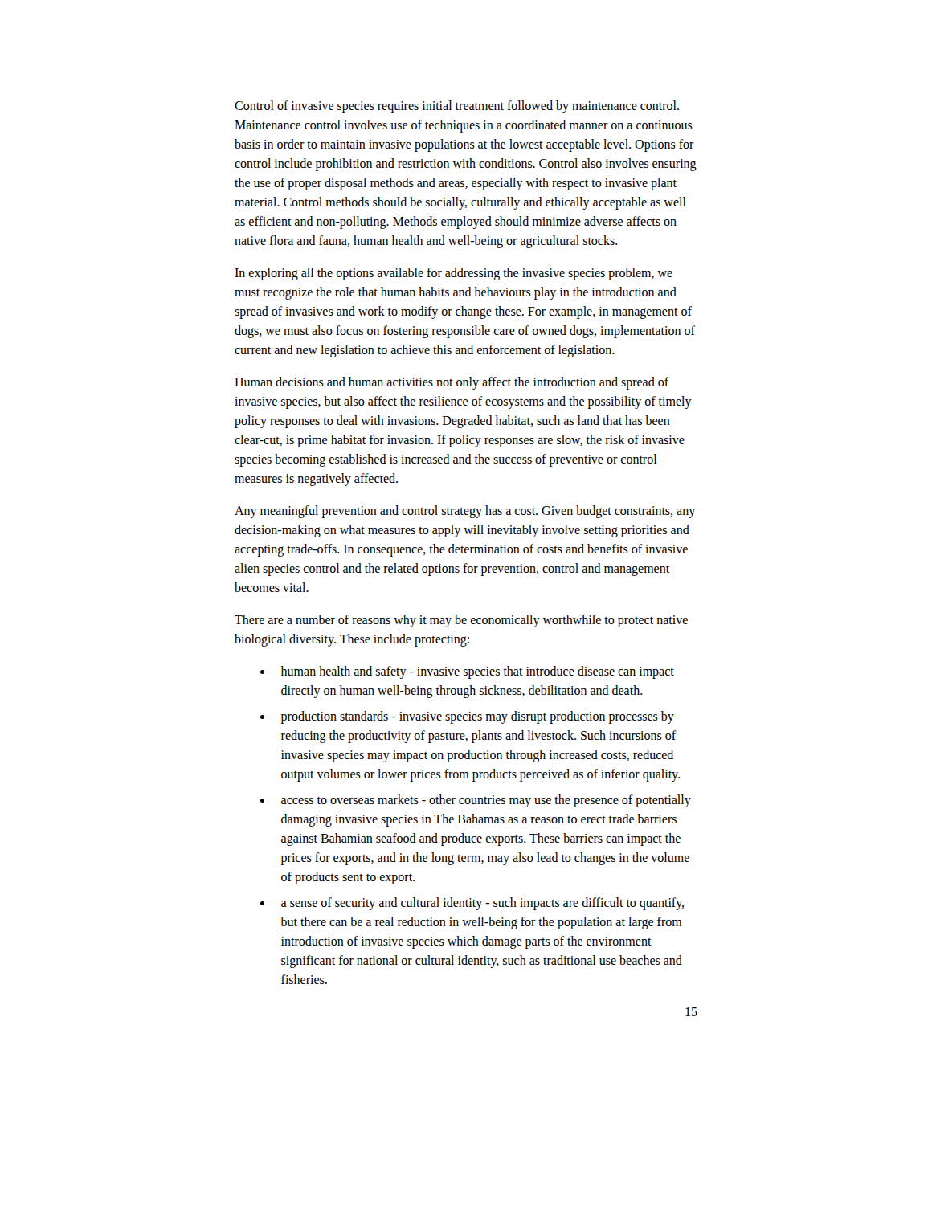Control of invasive species requires initial treatment followed by maintenance control. Maintenance control involves use of techniques in a coordinated manner on a continuous basis in order to maintain invasive populations at the lowest acceptable level. Options for control include prohibition and restriction with conditions. Control also involves ensuring the use of proper disposal methods and areas, especially with respect to invasive plant material. Control methods should be socially, culturally and ethically acceptable as well as efficient and non-polluting. Methods employed should minimize adverse affects on native flora and fauna, human health and well-being or agricultural stocks.
In exploring all the options available for addressing the invasive species problem, we must recognize the role that human habits and behaviours play in the introduction and spread of invasives and work to modify or change these. For example, in management of dogs, we must also focus on fostering responsible care of owned dogs, implementation of current and new legislation to achieve this and enforcement of legislation.
Human decisions and human activities not only affect the introduction and spread of invasive species, but also affect the resilience of ecosystems and the possibility of timely policy responses to deal with invasions. Degraded habitat, such as land that has been clear-cut, is prime habitat for invasion. If policy responses are slow, the risk of invasive species becoming established is increased and the success of preventive or control measures is negatively affected.
Any meaningful prevention and control strategy has a cost. Given budget constraints, any decision-making on what measures to apply will inevitably involve setting priorities and accepting trade-offs. In consequence, the determination of costs and benefits of invasive alien species control and the related options for prevention, control and management becomes vital.
There are a number of reasons why it may be economically worthwhile to protect native biological diversity. These include protecting:
human health and safety - invasive species that introduce disease can impact directly on human well-being through sickness, debilitation and death.
production standards - invasive species may disrupt production processes by reducing the productivity of pasture, plants and livestock. Such incursions of invasive species may impact on production through increased costs, reduced output volumes or lower prices from products perceived as of inferior quality.
access to overseas markets - other countries may use the presence of potentially damaging invasive species in The Bahamas as a reason to erect trade barriers against Bahamian seafood and produce exports. These barriers can impact the prices for exports, and in the long term, may also lead to changes in the volume of products sent to export.
a sense of security and cultural identity - such impacts are difficult to quantify, but there can be a real reduction in well-being for the population at large from introduction of invasive species which damage parts of the environment significant for national or cultural identity, such as traditional use beaches and fisheries.
15